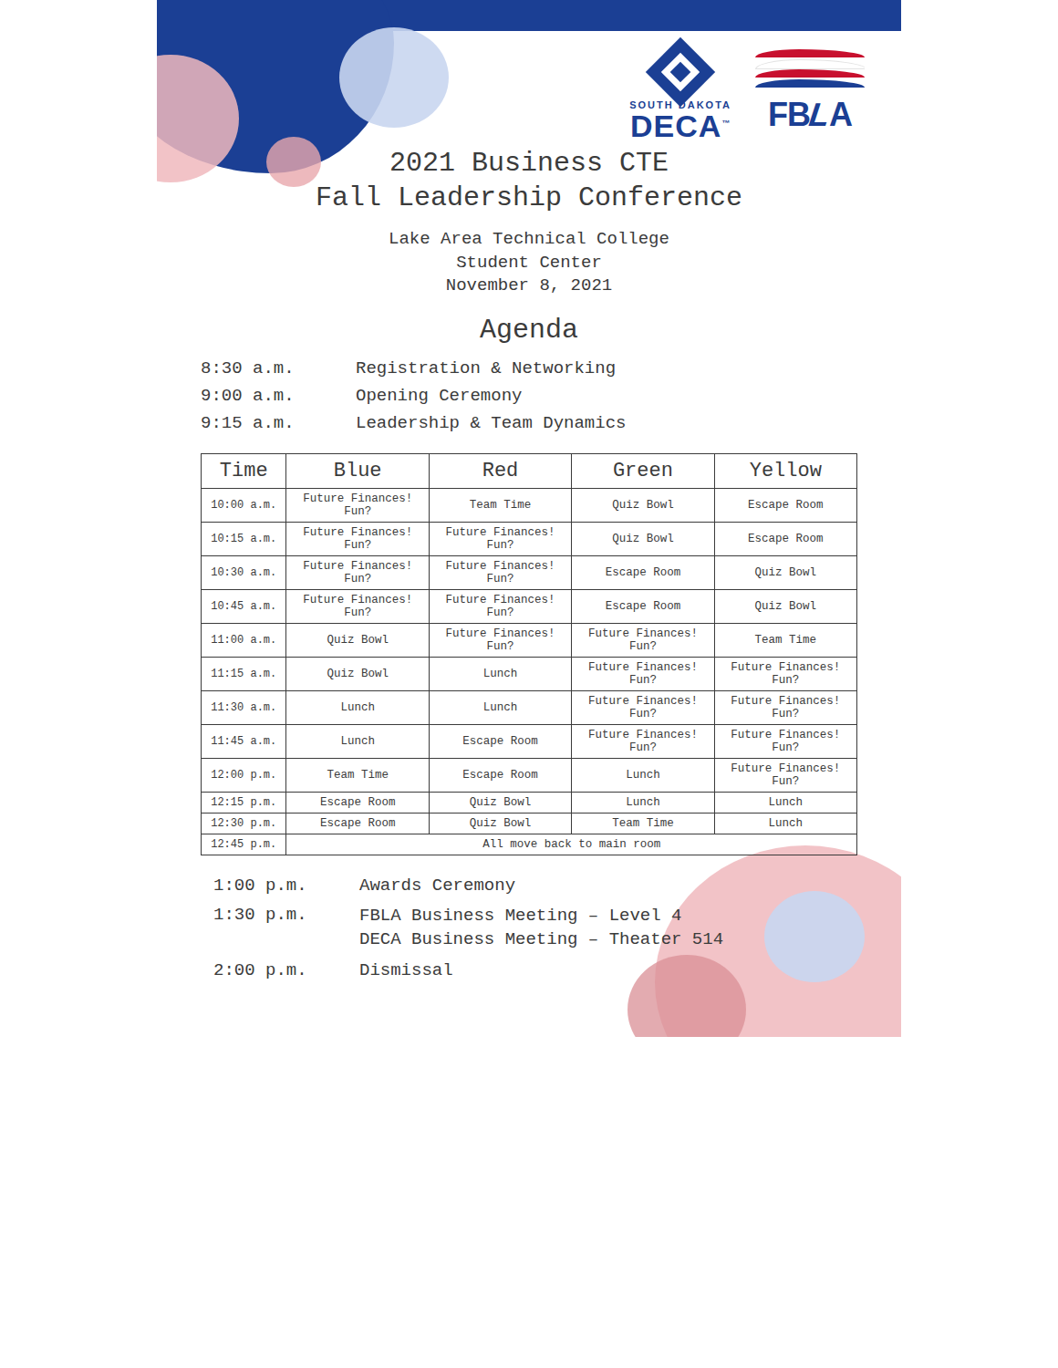SOUTH DAKOTA
DECA™
FBLA
2021 Business CTE
Fall Leadership Conference
Lake Area Technical College
Student Center
November 8, 2021
Agenda
8:30 a.m.
Registration & Networking
9:00 a.m.
Opening Ceremony
9:15 a.m.
Leadership & Team Dynamics
| Time | Blue | Red | Green | Yellow |
| --- | --- | --- | --- | --- |
| 10:00 a.m. | Future Finances! Fun? | Team Time | Quiz Bowl | Escape Room |
| 10:15 a.m. | Future Finances! Fun? | Future Finances! Fun? | Quiz Bowl | Escape Room |
| 10:30 a.m. | Future Finances! Fun? | Future Finances! Fun? | Escape Room | Quiz Bowl |
| 10:45 a.m. | Future Finances! Fun? | Future Finances! Fun? | Escape Room | Quiz Bowl |
| 11:00 a.m. | Quiz Bowl | Future Finances! Fun? | Future Finances! Fun? | Team Time |
| 11:15 a.m. | Quiz Bowl | Lunch | Future Finances! Fun? | Future Finances! Fun? |
| 11:30 a.m. | Lunch | Lunch | Future Finances! Fun? | Future Finances! Fun? |
| 11:45 a.m. | Lunch | Escape Room | Future Finances! Fun? | Future Finances! Fun? |
| 12:00 p.m. | Team Time | Escape Room | Lunch | Future Finances! Fun? |
| 12:15 p.m. | Escape Room | Quiz Bowl | Lunch | Lunch |
| 12:30 p.m. | Escape Room | Quiz Bowl | Team Time | Lunch |
| 12:45 p.m. | All move back to main room |
1:00 p.m.
Awards Ceremony
1:30 p.m.
FBLA Business Meeting – Level 4
DECA Business Meeting – Theater 514
2:00 p.m.
Dismissal